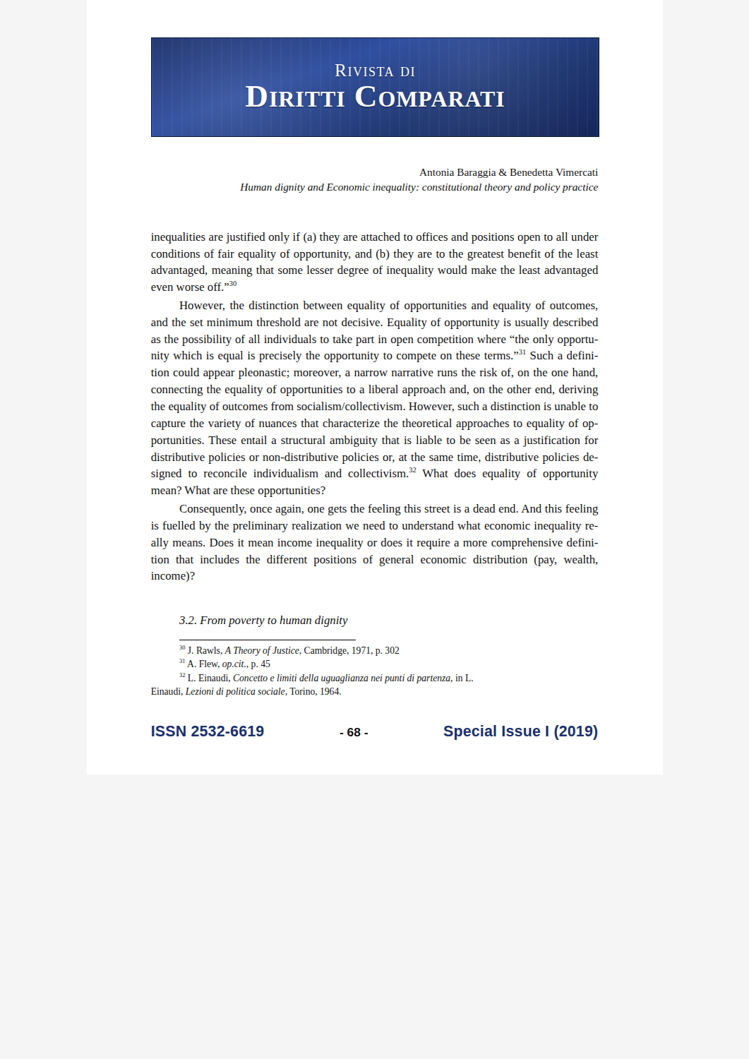Rivista di Diritti Comparati
Antonia Baraggia & Benedetta Vimercati
Human dignity and Economic inequality: constitutional theory and policy practice
inequalities are justified only if (a) they are attached to offices and positions open to all under conditions of fair equality of opportunity, and (b) they are to the greatest benefit of the least advantaged, meaning that some lesser degree of inequality would make the least advantaged even worse off.”30
However, the distinction between equality of opportunities and equality of outcomes, and the set minimum threshold are not decisive. Equality of opportunity is usually described as the possibility of all individuals to take part in open competition where “the only opportunity which is equal is precisely the opportunity to compete on these terms.”31 Such a definition could appear pleonastic; moreover, a narrow narrative runs the risk of, on the one hand, connecting the equality of opportunities to a liberal approach and, on the other end, deriving the equality of outcomes from socialism/collectivism. However, such a distinction is unable to capture the variety of nuances that characterize the theoretical approaches to equality of opportunities. These entail a structural ambiguity that is liable to be seen as a justification for distributive policies or non-distributive policies or, at the same time, distributive policies designed to reconcile individualism and collectivism.32 What does equality of opportunity mean? What are these opportunities?
Consequently, once again, one gets the feeling this street is a dead end. And this feeling is fuelled by the preliminary realization we need to understand what economic inequality really means. Does it mean income inequality or does it require a more comprehensive definition that includes the different positions of general economic distribution (pay, wealth, income)?
3.2. From poverty to human dignity
30 J. Rawls, A Theory of Justice, Cambridge, 1971, p. 302
31 A. Flew, op.cit., p. 45
32 L. Einaudi, Concetto e limiti della uguaglianza nei punti di partenza, in L.
Einaudi, Lezioni di politica sociale, Torino, 1964.
ISSN 2532-6619 - 68 - Special Issue I (2019)